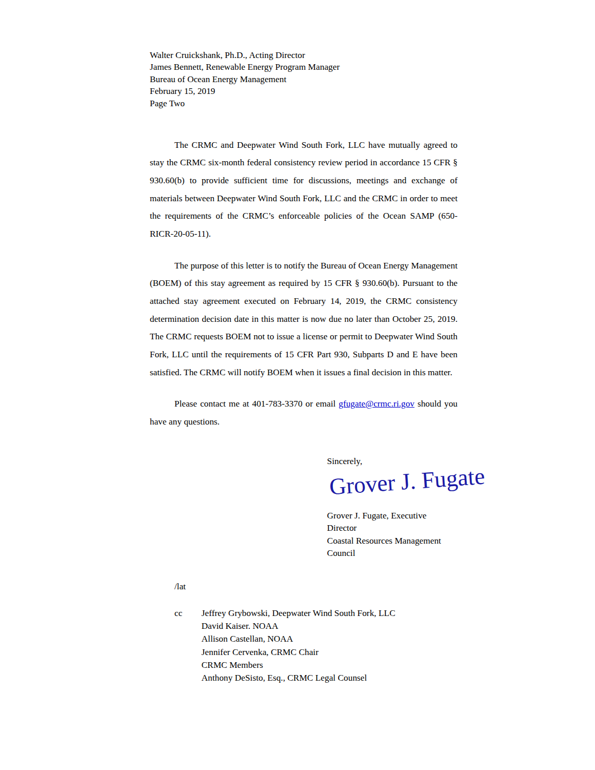Walter Cruickshank, Ph.D., Acting Director
James Bennett, Renewable Energy Program Manager
Bureau of Ocean Energy Management
February 15, 2019
Page Two
The CRMC and Deepwater Wind South Fork, LLC have mutually agreed to stay the CRMC six-month federal consistency review period in accordance 15 CFR § 930.60(b) to provide sufficient time for discussions, meetings and exchange of materials between Deepwater Wind South Fork, LLC and the CRMC in order to meet the requirements of the CRMC’s enforceable policies of the Ocean SAMP (650-RICR-20-05-11).
The purpose of this letter is to notify the Bureau of Ocean Energy Management (BOEM) of this stay agreement as required by 15 CFR § 930.60(b). Pursuant to the attached stay agreement executed on February 14, 2019, the CRMC consistency determination decision date in this matter is now due no later than October 25, 2019. The CRMC requests BOEM not to issue a license or permit to Deepwater Wind South Fork, LLC until the requirements of 15 CFR Part 930, Subparts D and E have been satisfied. The CRMC will notify BOEM when it issues a final decision in this matter.
Please contact me at 401-783-3370 or email gfugate@crmc.ri.gov should you have any questions.
Sincerely,
Grover J. Fugate
Grover J. Fugate, Executive Director
Coastal Resources Management Council
/lat
cc
Jeffrey Grybowski, Deepwater Wind South Fork, LLC
David Kaiser. NOAA
Allison Castellan, NOAA
Jennifer Cervenka, CRMC Chair
CRMC Members
Anthony DeSisto, Esq., CRMC Legal Counsel